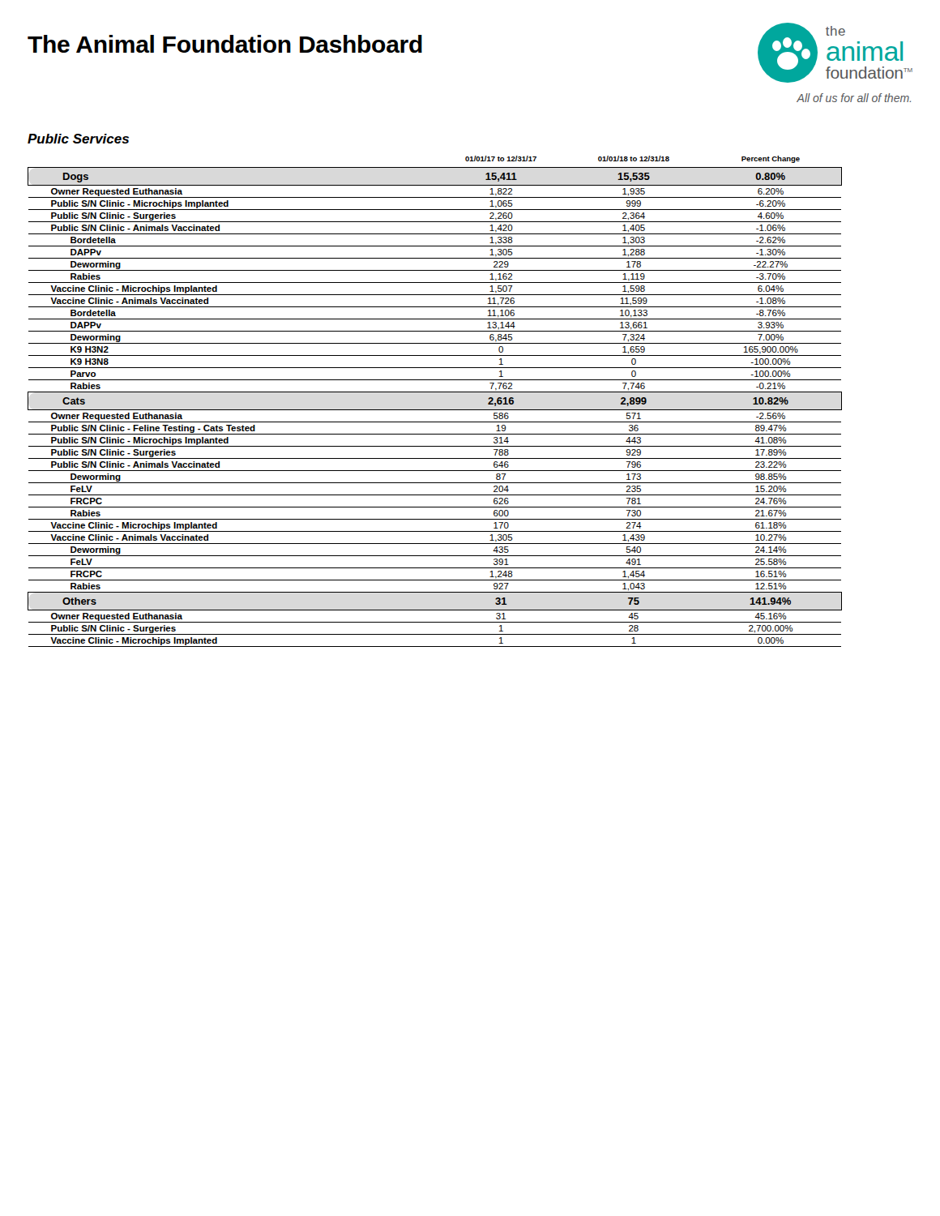The Animal Foundation Dashboard
the
animal
foundationTM
All of us for all of them.
Public Services
| | 01/01/17 to 12/31/17 | 01/01/18 to 12/31/18 | Percent Change | |
| --- | --- | --- | --- | --- |
| Dogs | 15,411 | 15,535 | 0.80% | |
| Owner Requested Euthanasia | 1,822 | 1,935 | 6.20% | |
| Public S/N Clinic - Microchips Implanted | 1,065 | 999 | -6.20% | |
| Public S/N Clinic - Surgeries | 2,260 | 2,364 | 4.60% | |
| Public S/N Clinic - Animals Vaccinated | 1,420 | 1,405 | -1.06% | |
| Bordetella | 1,338 | 1,303 | -2.62% | |
| DAPPv | 1,305 | 1,288 | -1.30% | |
| Deworming | 229 | 178 | -22.27% | |
| Rabies | 1,162 | 1,119 | -3.70% | |
| Vaccine Clinic - Microchips Implanted | 1,507 | 1,598 | 6.04% | |
| Vaccine Clinic - Animals Vaccinated | 11,726 | 11,599 | -1.08% | |
| Bordetella | 11,106 | 10,133 | -8.76% | |
| DAPPv | 13,144 | 13,661 | 3.93% | |
| Deworming | 6,845 | 7,324 | 7.00% | |
| K9 H3N2 | 0 | 1,659 | 165,900.00% | |
| K9 H3N8 | 1 | 0 | -100.00% | |
| Parvo | 1 | 0 | -100.00% | |
| Rabies | 7,762 | 7,746 | -0.21% | |
| Cats | 2,616 | 2,899 | 10.82% | |
| Owner Requested Euthanasia | 586 | 571 | -2.56% | |
| Public S/N Clinic - Feline Testing - Cats Tested | 19 | 36 | 89.47% | |
| Public S/N Clinic - Microchips Implanted | 314 | 443 | 41.08% | |
| Public S/N Clinic - Surgeries | 788 | 929 | 17.89% | |
| Public S/N Clinic - Animals Vaccinated | 646 | 796 | 23.22% | |
| Deworming | 87 | 173 | 98.85% | |
| FeLV | 204 | 235 | 15.20% | |
| FRCPC | 626 | 781 | 24.76% | |
| Rabies | 600 | 730 | 21.67% | |
| Vaccine Clinic - Microchips Implanted | 170 | 274 | 61.18% | |
| Vaccine Clinic - Animals Vaccinated | 1,305 | 1,439 | 10.27% | |
| Deworming | 435 | 540 | 24.14% | |
| FeLV | 391 | 491 | 25.58% | |
| FRCPC | 1,248 | 1,454 | 16.51% | |
| Rabies | 927 | 1,043 | 12.51% | |
| Others | 31 | 75 | 141.94% | |
| Owner Requested Euthanasia | 31 | 45 | 45.16% | |
| Public S/N Clinic - Surgeries | 1 | 28 | 2,700.00% | |
| Vaccine Clinic - Microchips Implanted | 1 | 1 | 0.00% | |